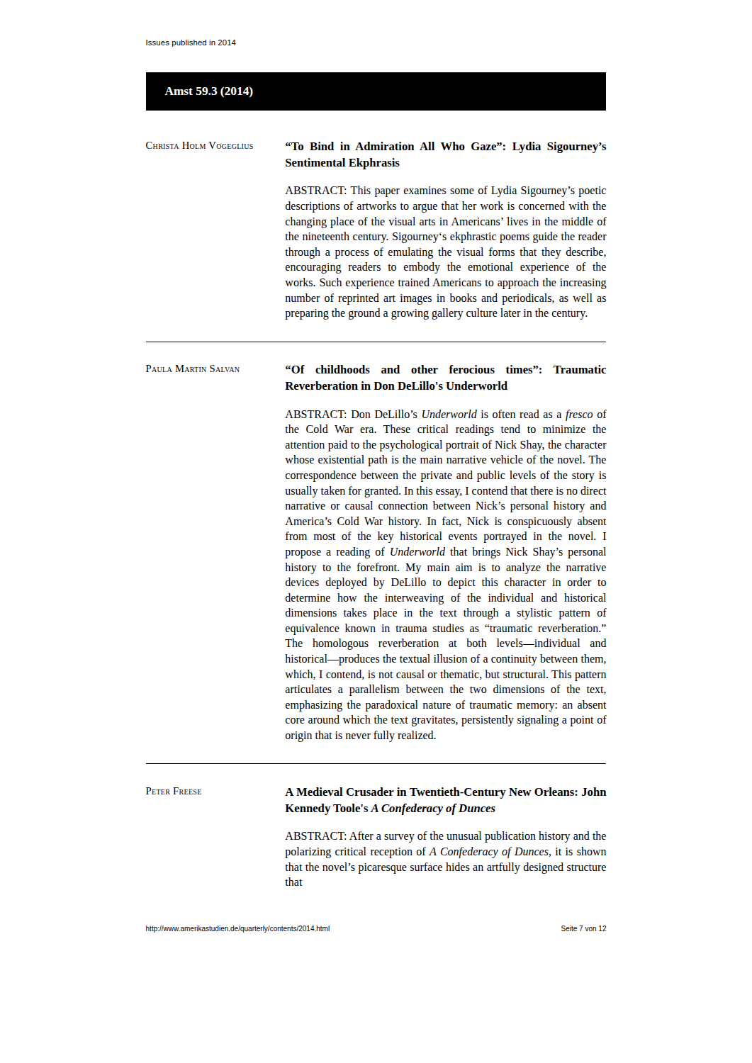Issues published in 2014
Amst 59.3 (2014)
| Christa Holm Vogeglius | “To Bind in Admiration All Who Gaze”: Lydia Sigourney’s Sentimental Ekphrasis ABSTRACT: This paper examines some of Lydia Sigourney’s poetic descriptions of artworks to argue that her work is concerned with the changing place of the visual arts in Americans’ lives in the middle of the nineteenth century. Sigourney‘s ekphrastic poems guide the reader through a process of emulating the visual forms that they describe, encouraging readers to embody the emotional experience of the works. Such experience trained Americans to approach the increasing number of reprinted art images in books and periodicals, as well as preparing the ground a growing gallery culture later in the century. |
| Paula Martin Salvan | “Of childhoods and other ferocious times”: Traumatic Reverberation in Don DeLillo's Underworld ABSTRACT: Don DeLillo’s Underworld is often read as a fresco of the Cold War era. These critical readings tend to minimize the attention paid to the psychological portrait of Nick Shay, the character whose existential path is the main narrative vehicle of the novel. The correspondence between the private and public levels of the story is usually taken for granted. In this essay, I contend that there is no direct narrative or causal connection between Nick’s personal history and America’s Cold War history. In fact, Nick is conspicuously absent from most of the key historical events portrayed in the novel. I propose a reading of Underworld that brings Nick Shay’s personal history to the forefront. My main aim is to analyze the narrative devices deployed by DeLillo to depict this character in order to determine how the interweaving of the individual and historical dimensions takes place in the text through a stylistic pattern of equivalence known in trauma studies as “traumatic reverberation.” The homologous reverberation at both levels—individual and historical—produces the textual illusion of a continuity between them, which, I contend, is not causal or thematic, but structural. This pattern articulates a parallelism between the two dimensions of the text, emphasizing the paradoxical nature of traumatic memory: an absent core around which the text gravitates, persistently signaling a point of origin that is never fully realized. |
| Peter Freese | A Medieval Crusader in Twentieth-Century New Orleans: John Kennedy Toole's A Confederacy of Dunces ABSTRACT: After a survey of the unusual publication history and the polarizing critical reception of A Confederacy of Dunces , it is shown that the novel’s picaresque surface hides an artfully designed structure that |
http://www.amerikastudien.de/quarterly/contents/2014.html Seite 7 von 12